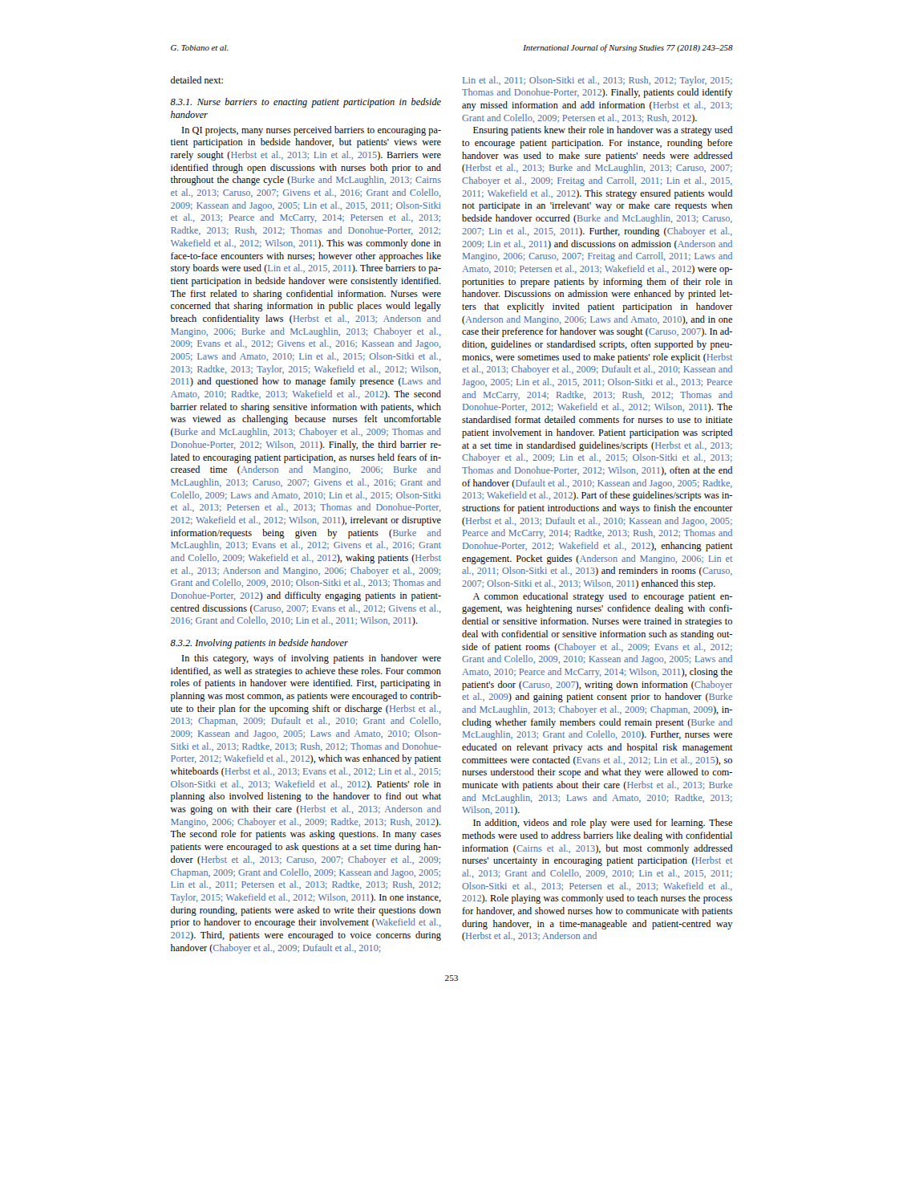G. Tobiano et al. International Journal of Nursing Studies 77 (2018) 243–258
detailed next:
8.3.1. Nurse barriers to enacting patient participation in bedside handover
In QI projects, many nurses perceived barriers to encouraging patient participation in bedside handover, but patients' views were rarely sought (Herbst et al., 2013; Lin et al., 2015). Barriers were identified through open discussions with nurses both prior to and throughout the change cycle (Burke and McLaughlin, 2013; Cairns et al., 2013; Caruso, 2007; Givens et al., 2016; Grant and Colello, 2009; Kassean and Jagoo, 2005; Lin et al., 2015, 2011; Olson-Sitki et al., 2013; Pearce and McCarry, 2014; Petersen et al., 2013; Radtke, 2013; Rush, 2012; Thomas and Donohue-Porter, 2012; Wakefield et al., 2012; Wilson, 2011). This was commonly done in face-to-face encounters with nurses; however other approaches like story boards were used (Lin et al., 2015, 2011). Three barriers to patient participation in bedside handover were consistently identified. The first related to sharing confidential information. Nurses were concerned that sharing information in public places would legally breach confidentiality laws (Herbst et al., 2013; Anderson and Mangino, 2006; Burke and McLaughlin, 2013; Chaboyer et al., 2009; Evans et al., 2012; Givens et al., 2016; Kassean and Jagoo, 2005; Laws and Amato, 2010; Lin et al., 2015; Olson-Sitki et al., 2013; Radtke, 2013; Taylor, 2015; Wakefield et al., 2012; Wilson, 2011) and questioned how to manage family presence (Laws and Amato, 2010; Radtke, 2013; Wakefield et al., 2012). The second barrier related to sharing sensitive information with patients, which was viewed as challenging because nurses felt uncomfortable (Burke and McLaughlin, 2013; Chaboyer et al., 2009; Thomas and Donohue-Porter, 2012; Wilson, 2011). Finally, the third barrier related to encouraging patient participation, as nurses held fears of increased time (Anderson and Mangino, 2006; Burke and McLaughlin, 2013; Caruso, 2007; Givens et al., 2016; Grant and Colello, 2009; Laws and Amato, 2010; Lin et al., 2015; Olson-Sitki et al., 2013; Petersen et al., 2013; Thomas and Donohue-Porter, 2012; Wakefield et al., 2012; Wilson, 2011), irrelevant or disruptive information/requests being given by patients (Burke and McLaughlin, 2013; Evans et al., 2012; Givens et al., 2016; Grant and Colello, 2009; Wakefield et al., 2012), waking patients (Herbst et al., 2013; Anderson and Mangino, 2006; Chaboyer et al., 2009; Grant and Colello, 2009, 2010; Olson-Sitki et al., 2013; Thomas and Donohue-Porter, 2012) and difficulty engaging patients in patient-centred discussions (Caruso, 2007; Evans et al., 2012; Givens et al., 2016; Grant and Colello, 2010; Lin et al., 2011; Wilson, 2011).
8.3.2. Involving patients in bedside handover
In this category, ways of involving patients in handover were identified, as well as strategies to achieve these roles. Four common roles of patients in handover were identified. First, participating in planning was most common, as patients were encouraged to contribute to their plan for the upcoming shift or discharge (Herbst et al., 2013; Chapman, 2009; Dufault et al., 2010; Grant and Colello, 2009; Kassean and Jagoo, 2005; Laws and Amato, 2010; Olson-Sitki et al., 2013; Radtke, 2013; Rush, 2012; Thomas and Donohue-Porter, 2012; Wakefield et al., 2012), which was enhanced by patient whiteboards (Herbst et al., 2013; Evans et al., 2012; Lin et al., 2015; Olson-Sitki et al., 2013; Wakefield et al., 2012). Patients' role in planning also involved listening to the handover to find out what was going on with their care (Herbst et al., 2013; Anderson and Mangino, 2006; Chaboyer et al., 2009; Radtke, 2013; Rush, 2012). The second role for patients was asking questions. In many cases patients were encouraged to ask questions at a set time during handover (Herbst et al., 2013; Caruso, 2007; Chaboyer et al., 2009; Chapman, 2009; Grant and Colello, 2009; Kassean and Jagoo, 2005; Lin et al., 2011; Petersen et al., 2013; Radtke, 2013; Rush, 2012; Taylor, 2015; Wakefield et al., 2012; Wilson, 2011). In one instance, during rounding, patients were asked to write their questions down prior to handover to encourage their involvement (Wakefield et al., 2012). Third, patients were encouraged to voice concerns during handover (Chaboyer et al., 2009; Dufault et al., 2010;
Lin et al., 2011; Olson-Sitki et al., 2013; Rush, 2012; Taylor, 2015; Thomas and Donohue-Porter, 2012). Finally, patients could identify any missed information and add information (Herbst et al., 2013; Grant and Colello, 2009; Petersen et al., 2013; Rush, 2012).
Ensuring patients knew their role in handover was a strategy used to encourage patient participation. For instance, rounding before handover was used to make sure patients' needs were addressed (Herbst et al., 2013; Burke and McLaughlin, 2013; Caruso, 2007; Chaboyer et al., 2009; Freitag and Carroll, 2011; Lin et al., 2015, 2011; Wakefield et al., 2012). This strategy ensured patients would not participate in an 'irrelevant' way or make care requests when bedside handover occurred (Burke and McLaughlin, 2013; Caruso, 2007; Lin et al., 2015, 2011). Further, rounding (Chaboyer et al., 2009; Lin et al., 2011) and discussions on admission (Anderson and Mangino, 2006; Caruso, 2007; Freitag and Carroll, 2011; Laws and Amato, 2010; Petersen et al., 2013; Wakefield et al., 2012) were opportunities to prepare patients by informing them of their role in handover. Discussions on admission were enhanced by printed letters that explicitly invited patient participation in handover (Anderson and Mangino, 2006; Laws and Amato, 2010), and in one case their preference for handover was sought (Caruso, 2007). In addition, guidelines or standardised scripts, often supported by pneumonics, were sometimes used to make patients' role explicit (Herbst et al., 2013; Chaboyer et al., 2009; Dufault et al., 2010; Kassean and Jagoo, 2005; Lin et al., 2015, 2011; Olson-Sitki et al., 2013; Pearce and McCarry, 2014; Radtke, 2013; Rush, 2012; Thomas and Donohue-Porter, 2012; Wakefield et al., 2012; Wilson, 2011). The standardised format detailed comments for nurses to use to initiate patient involvement in handover. Patient participation was scripted at a set time in standardised guidelines/scripts (Herbst et al., 2013; Chaboyer et al., 2009; Lin et al., 2015; Olson-Sitki et al., 2013; Thomas and Donohue-Porter, 2012; Wilson, 2011), often at the end of handover (Dufault et al., 2010; Kassean and Jagoo, 2005; Radtke, 2013; Wakefield et al., 2012). Part of these guidelines/scripts was instructions for patient introductions and ways to finish the encounter (Herbst et al., 2013; Dufault et al., 2010; Kassean and Jagoo, 2005; Pearce and McCarry, 2014; Radtke, 2013; Rush, 2012; Thomas and Donohue-Porter, 2012; Wakefield et al., 2012), enhancing patient engagement. Pocket guides (Anderson and Mangino, 2006; Lin et al., 2011; Olson-Sitki et al., 2013) and reminders in rooms (Caruso, 2007; Olson-Sitki et al., 2013; Wilson, 2011) enhanced this step.
A common educational strategy used to encourage patient engagement, was heightening nurses' confidence dealing with confidential or sensitive information. Nurses were trained in strategies to deal with confidential or sensitive information such as standing outside of patient rooms (Chaboyer et al., 2009; Evans et al., 2012; Grant and Colello, 2009, 2010; Kassean and Jagoo, 2005; Laws and Amato, 2010; Pearce and McCarry, 2014; Wilson, 2011), closing the patient's door (Caruso, 2007), writing down information (Chaboyer et al., 2009) and gaining patient consent prior to handover (Burke and McLaughlin, 2013; Chaboyer et al., 2009; Chapman, 2009), including whether family members could remain present (Burke and McLaughlin, 2013; Grant and Colello, 2010). Further, nurses were educated on relevant privacy acts and hospital risk management committees were contacted (Evans et al., 2012; Lin et al., 2015), so nurses understood their scope and what they were allowed to communicate with patients about their care (Herbst et al., 2013; Burke and McLaughlin, 2013; Laws and Amato, 2010; Radtke, 2013; Wilson, 2011).
In addition, videos and role play were used for learning. These methods were used to address barriers like dealing with confidential information (Cairns et al., 2013), but most commonly addressed nurses' uncertainty in encouraging patient participation (Herbst et al., 2013; Grant and Colello, 2009, 2010; Lin et al., 2015, 2011; Olson-Sitki et al., 2013; Petersen et al., 2013; Wakefield et al., 2012). Role playing was commonly used to teach nurses the process for handover, and showed nurses how to communicate with patients during handover, in a time-manageable and patient-centred way (Herbst et al., 2013; Anderson and
253